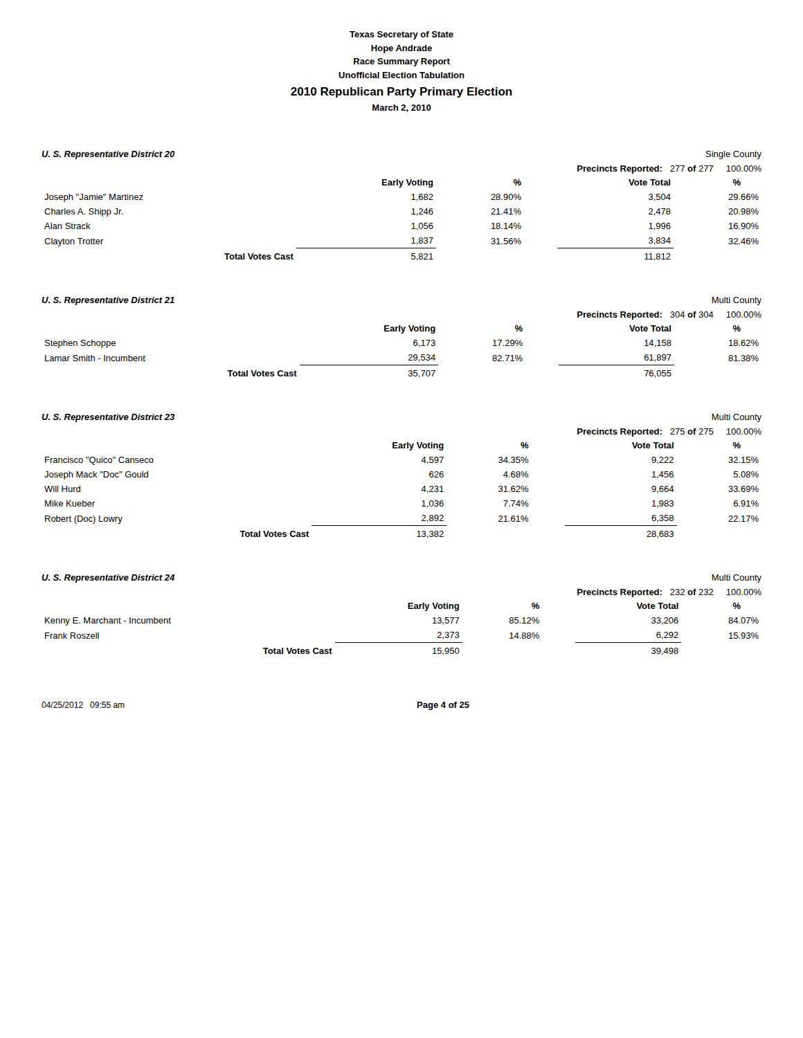Texas Secretary of State
Hope Andrade
Race Summary Report
Unofficial Election Tabulation
2010 Republican Party Primary Election
March 2, 2010
U. S. Representative District 20 Single County
Precincts Reported: 277 of 277 100.00%
| | Early Voting | % | | Vote Total | % |
| Joseph "Jamie" Martinez | 1,682 | 28.90% | | 3,504 | 29.66% |
| Charles A. Shipp Jr. | 1,246 | 21.41% | | 2,478 | 20.98% |
| Alan Strack | 1,056 | 18.14% | | 1,996 | 16.90% |
| Clayton Trotter | 1,837 | 31.56% | | 3,834 | 32.46% |
| Total Votes Cast | 5,821 | | | 11,812 | |
U. S. Representative District 21 Multi County
Precincts Reported: 304 of 304 100.00%
| | Early Voting | % | | Vote Total | % |
| Stephen Schoppe | 6,173 | 17.29% | | 14,158 | 18.62% |
| Lamar Smith - Incumbent | 29,534 | 82.71% | | 61,897 | 81.38% |
| Total Votes Cast | 35,707 | | | 76,055 | |
U. S. Representative District 23 Multi County
Precincts Reported: 275 of 275 100.00%
| | Early Voting | % | | Vote Total | % |
| Francisco "Quico" Canseco | 4,597 | 34.35% | | 9,222 | 32.15% |
| Joseph Mack "Doc" Gould | 626 | 4.68% | | 1,456 | 5.08% |
| Will Hurd | 4,231 | 31.62% | | 9,664 | 33.69% |
| Mike Kueber | 1,036 | 7.74% | | 1,983 | 6.91% |
| Robert (Doc) Lowry | 2,892 | 21.61% | | 6,358 | 22.17% |
| Total Votes Cast | 13,382 | | | 28,683 | |
U. S. Representative District 24 Multi County
Precincts Reported: 232 of 232 100.00%
| | Early Voting | % | | Vote Total | % |
| Kenny E. Marchant - Incumbent | 13,577 | 85.12% | | 33,206 | 84.07% |
| Frank Roszell | 2,373 | 14.88% | | 6,292 | 15.93% |
| Total Votes Cast | 15,950 | | | 39,498 | |
04/25/2012 09:55 am
Page 4 of 25